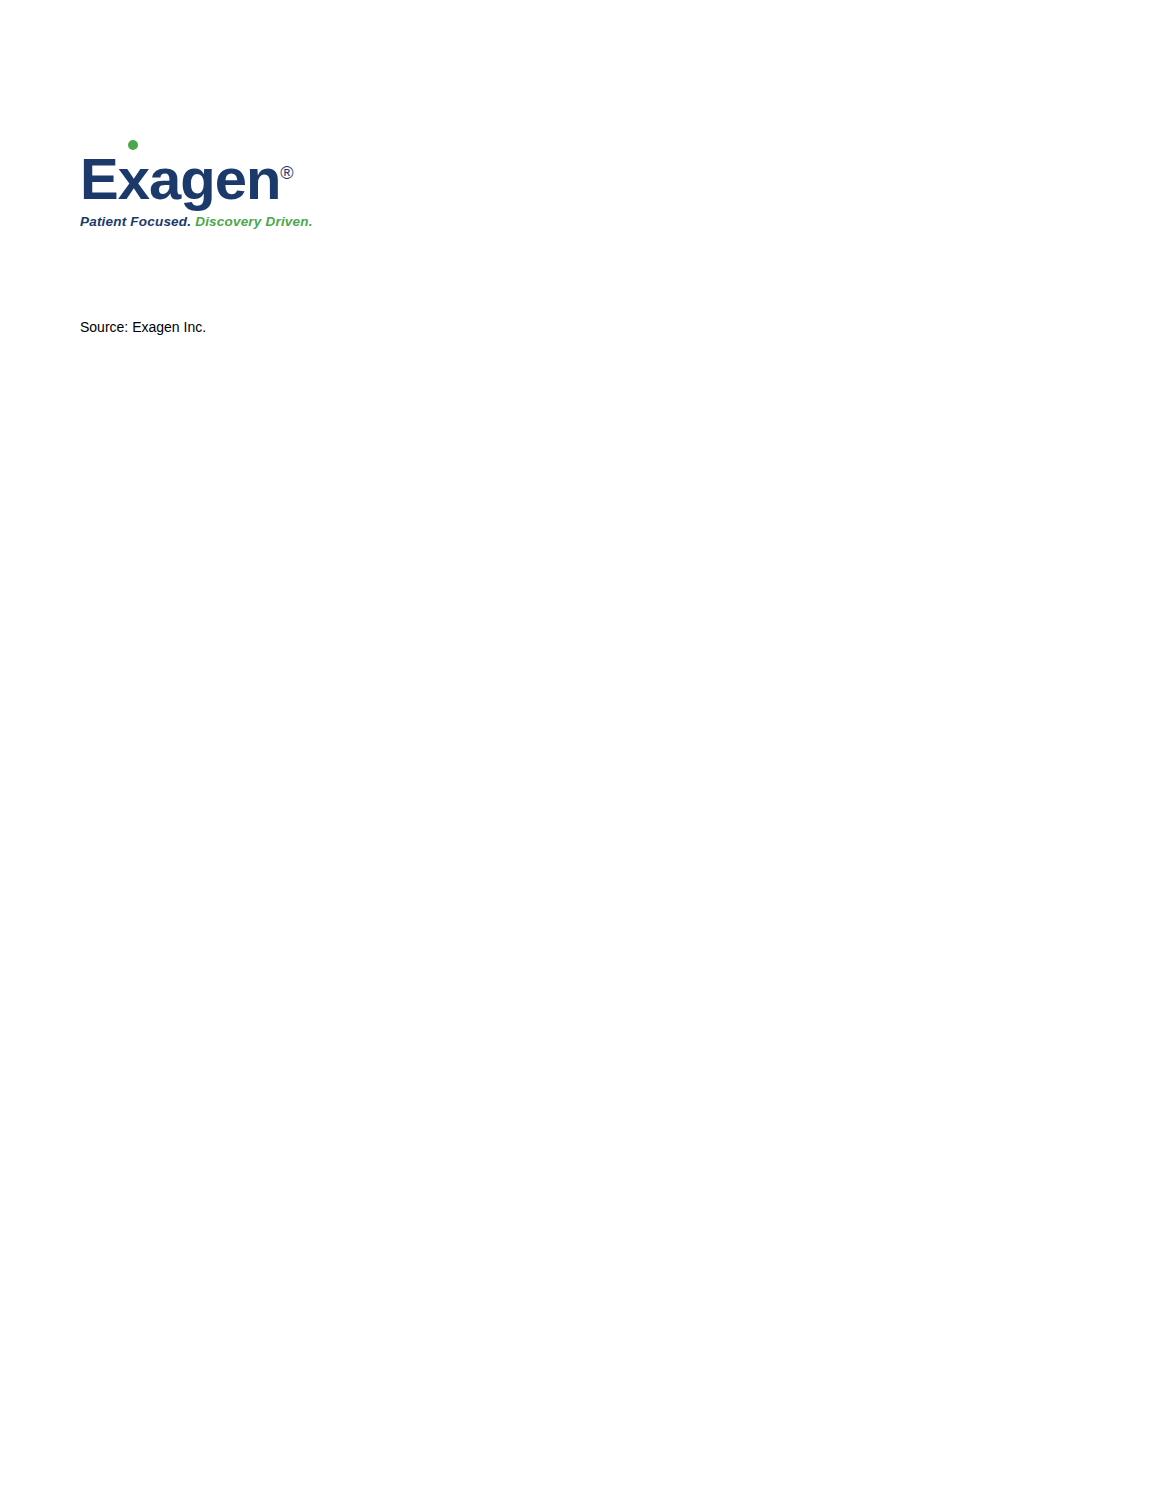Exagen®
Patient Focused. Discovery Driven.
Source: Exagen Inc.